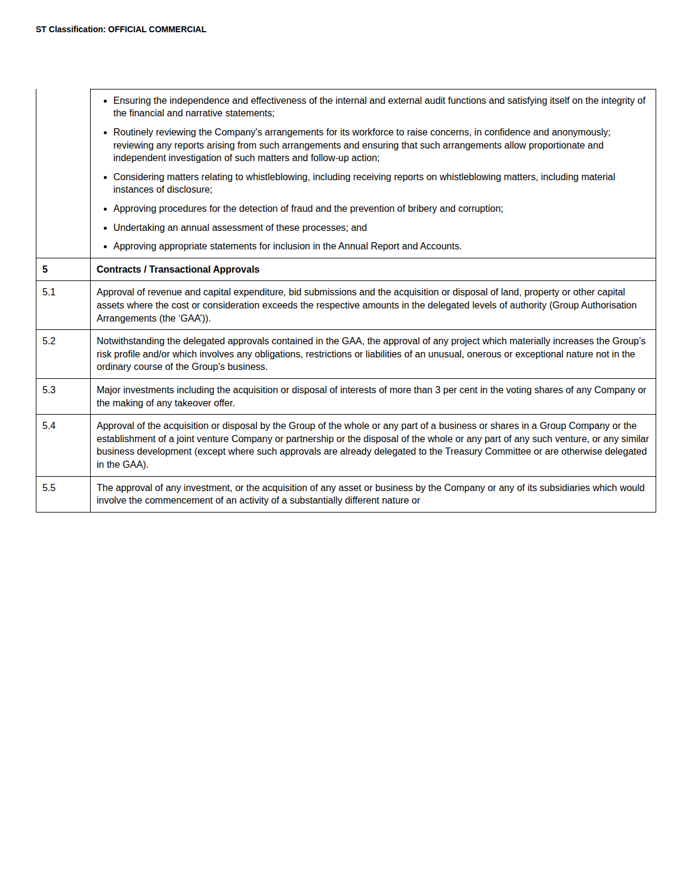ST Classification: OFFICIAL COMMERCIAL
| | Ensuring the independence and effectiveness of the internal and external audit functions and satisfying itself on the integrity of the financial and narrative statements; Routinely reviewing the Company's arrangements for its workforce to raise concerns, in confidence and anonymously; reviewing any reports arising from such arrangements and ensuring that such arrangements allow proportionate and independent investigation of such matters and follow-up action; Considering matters relating to whistleblowing, including receiving reports on whistleblowing matters, including material instances of disclosure; Approving procedures for the detection of fraud and the prevention of bribery and corruption; Undertaking an annual assessment of these processes; and Approving appropriate statements for inclusion in the Annual Report and Accounts. |
| 5 | Contracts / Transactional Approvals |
| 5.1 | Approval of revenue and capital expenditure, bid submissions and the acquisition or disposal of land, property or other capital assets where the cost or consideration exceeds the respective amounts in the delegated levels of authority (Group Authorisation Arrangements (the ‘GAA’)). |
| 5.2 | Notwithstanding the delegated approvals contained in the GAA, the approval of any project which materially increases the Group’s risk profile and/or which involves any obligations, restrictions or liabilities of an unusual, onerous or exceptional nature not in the ordinary course of the Group’s business. |
| 5.3 | Major investments including the acquisition or disposal of interests of more than 3 per cent in the voting shares of any Company or the making of any takeover offer. |
| 5.4 | Approval of the acquisition or disposal by the Group of the whole or any part of a business or shares in a Group Company or the establishment of a joint venture Company or partnership or the disposal of the whole or any part of any such venture, or any similar business development (except where such approvals are already delegated to the Treasury Committee or are otherwise delegated in the GAA). |
| 5.5 | The approval of any investment, or the acquisition of any asset or business by the Company or any of its subsidiaries which would involve the commencement of an activity of a substantially different nature or |